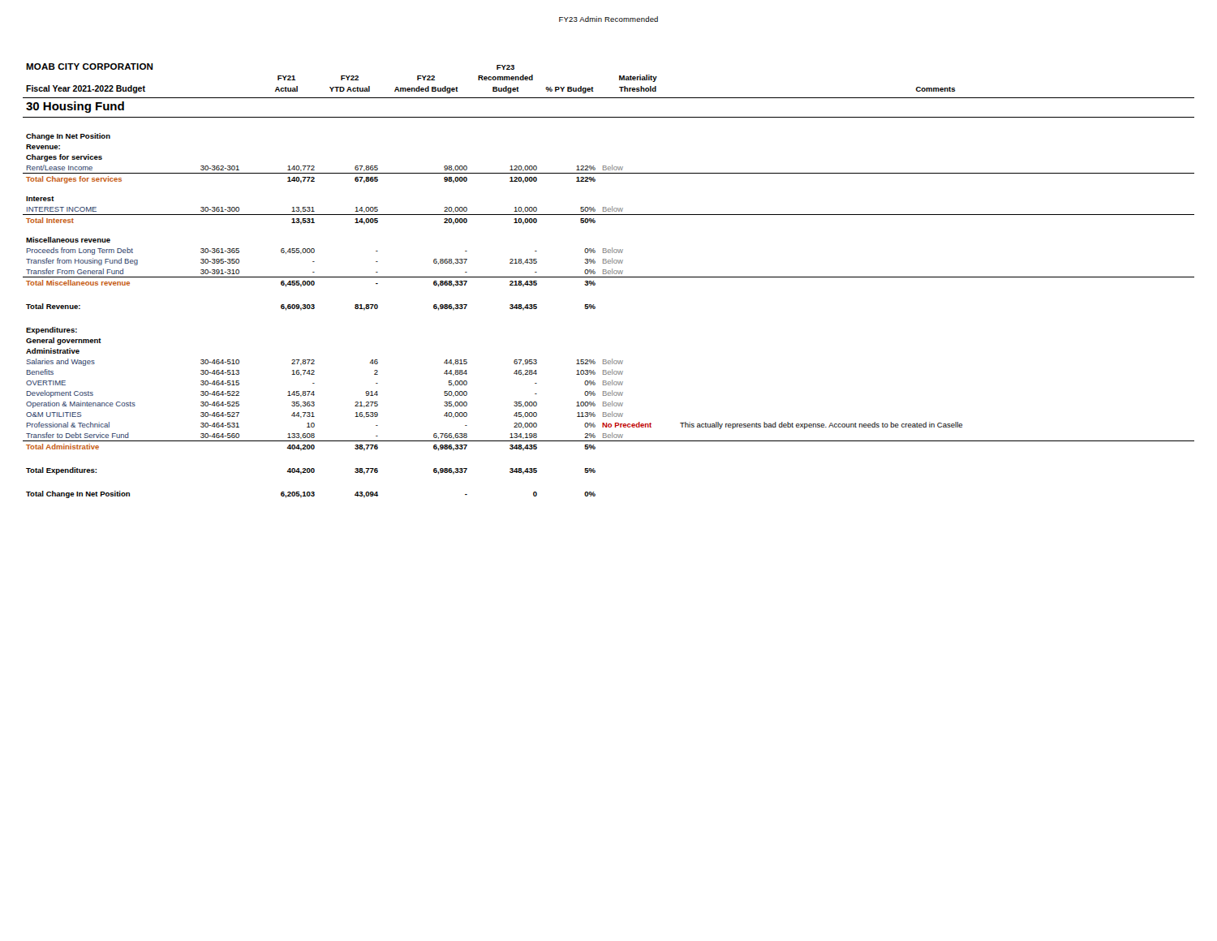FY23 Admin Recommended
| MOAB CITY CORPORATION | | | | | FY23 | | | |
| | | FY21 | FY22 | FY22 | Recommended | | Materiality | |
| Fiscal Year 2021-2022 Budget | | Actual | YTD Actual | Amended Budget | Budget | % PY Budget | Threshold | Comments |
| 30 Housing Fund |
| Change In Net Position | |
| Revenue: | |
| Charges for services | |
| Rent/Lease Income | 30-362-301 | 140,772 | 67,865 | 98,000 | 120,000 | 122% | Below | |
| Total Charges for services | | 140,772 | 67,865 | 98,000 | 120,000 | 122% | | |
| Interest | |
| INTEREST INCOME | 30-361-300 | 13,531 | 14,005 | 20,000 | 10,000 | 50% | Below | |
| Total Interest | | 13,531 | 14,005 | 20,000 | 10,000 | 50% | | |
| Miscellaneous revenue | |
| Proceeds from Long Term Debt | 30-361-365 | 6,455,000 | - | - | - | 0% | Below | |
| Transfer from Housing Fund Beg | 30-395-350 | - | - | 6,868,337 | 218,435 | 3% | Below | |
| Transfer From General Fund | 30-391-310 | - | - | - | - | 0% | Below | |
| Total Miscellaneous revenue | | 6,455,000 | - | 6,868,337 | 218,435 | 3% | | |
| Total Revenue: | | 6,609,303 | 81,870 | 6,986,337 | 348,435 | 5% | | |
| Expenditures: | |
| General government | |
| Administrative | |
| Salaries and Wages | 30-464-510 | 27,872 | 46 | 44,815 | 67,953 | 152% | Below | |
| Benefits | 30-464-513 | 16,742 | 2 | 44,884 | 46,284 | 103% | Below | |
| OVERTIME | 30-464-515 | - | - | 5,000 | - | 0% | Below | |
| Development Costs | 30-464-522 | 145,874 | 914 | 50,000 | - | 0% | Below | |
| Operation & Maintenance Costs | 30-464-525 | 35,363 | 21,275 | 35,000 | 35,000 | 100% | Below | |
| O&M UTILITIES | 30-464-527 | 44,731 | 16,539 | 40,000 | 45,000 | 113% | Below | |
| Professional & Technical | 30-464-531 | 10 | - | - | 20,000 | 0% | No Precedent | This actually represents bad debt expense. Account needs to be created in Caselle |
| Transfer to Debt Service Fund | 30-464-560 | 133,608 | - | 6,766,638 | 134,198 | 2% | Below | |
| Total Administrative | | 404,200 | 38,776 | 6,986,337 | 348,435 | 5% | | |
| Total Expenditures: | | 404,200 | 38,776 | 6,986,337 | 348,435 | 5% | | |
| Total Change In Net Position | | 6,205,103 | 43,094 | - | 0 | 0% | | |